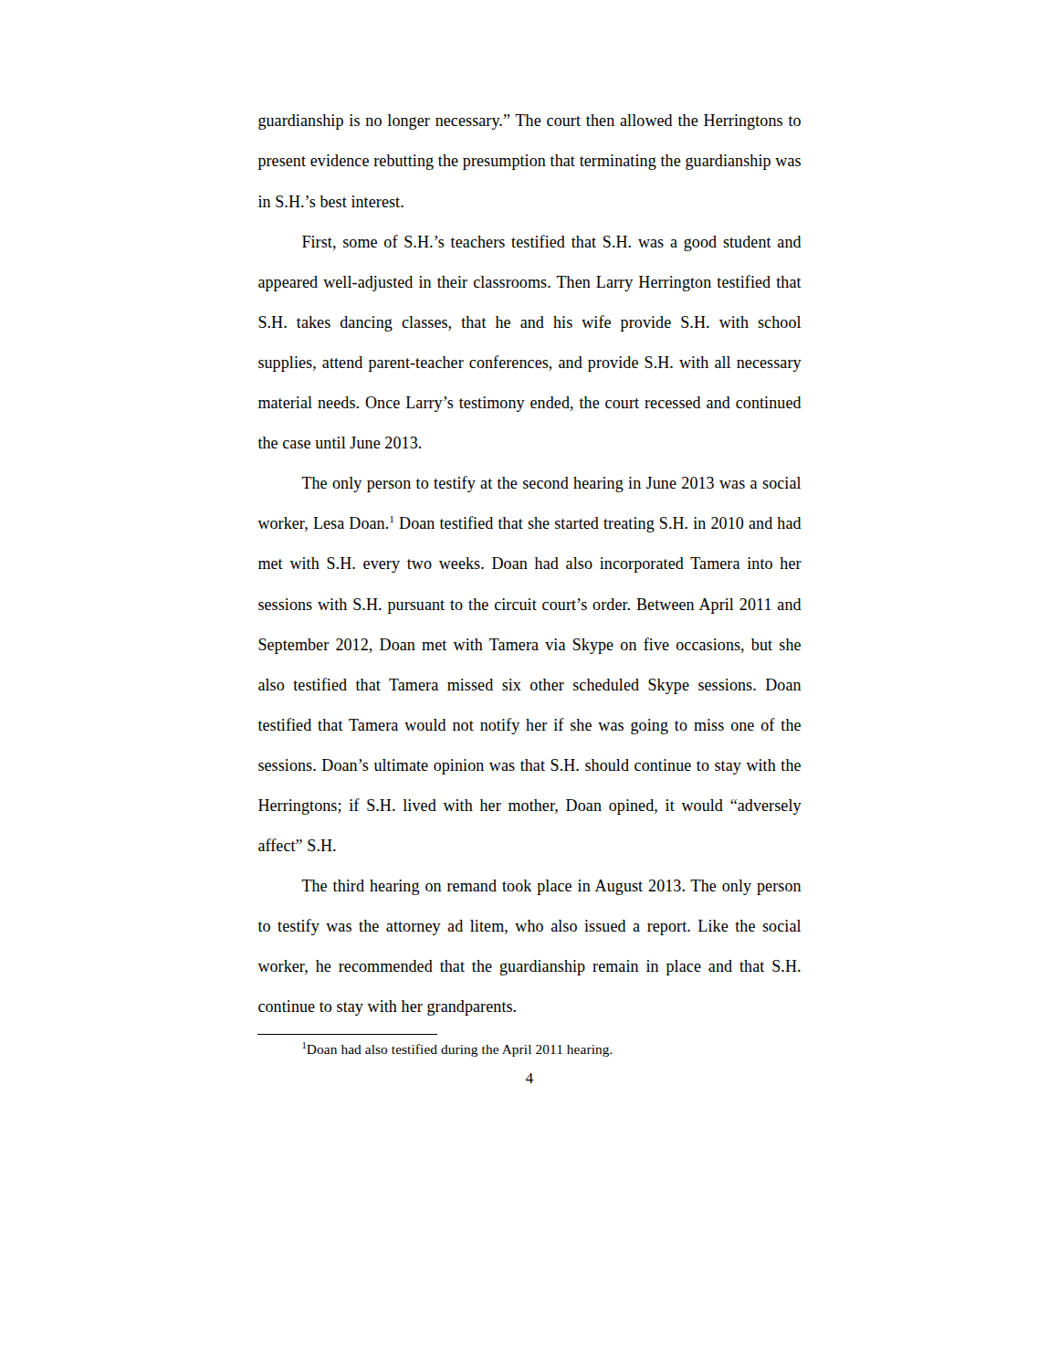guardianship is no longer necessary.” The court then allowed the Herringtons to present evidence rebutting the presumption that terminating the guardianship was in S.H.’s best interest.
First, some of S.H.’s teachers testified that S.H. was a good student and appeared well-adjusted in their classrooms. Then Larry Herrington testified that S.H. takes dancing classes, that he and his wife provide S.H. with school supplies, attend parent-teacher conferences, and provide S.H. with all necessary material needs. Once Larry’s testimony ended, the court recessed and continued the case until June 2013.
The only person to testify at the second hearing in June 2013 was a social worker, Lesa Doan.1 Doan testified that she started treating S.H. in 2010 and had met with S.H. every two weeks. Doan had also incorporated Tamera into her sessions with S.H. pursuant to the circuit court’s order. Between April 2011 and September 2012, Doan met with Tamera via Skype on five occasions, but she also testified that Tamera missed six other scheduled Skype sessions. Doan testified that Tamera would not notify her if she was going to miss one of the sessions. Doan’s ultimate opinion was that S.H. should continue to stay with the Herringtons; if S.H. lived with her mother, Doan opined, it would “adversely affect” S.H.
The third hearing on remand took place in August 2013. The only person to testify was the attorney ad litem, who also issued a report. Like the social worker, he recommended that the guardianship remain in place and that S.H. continue to stay with her grandparents.
1Doan had also testified during the April 2011 hearing.
4